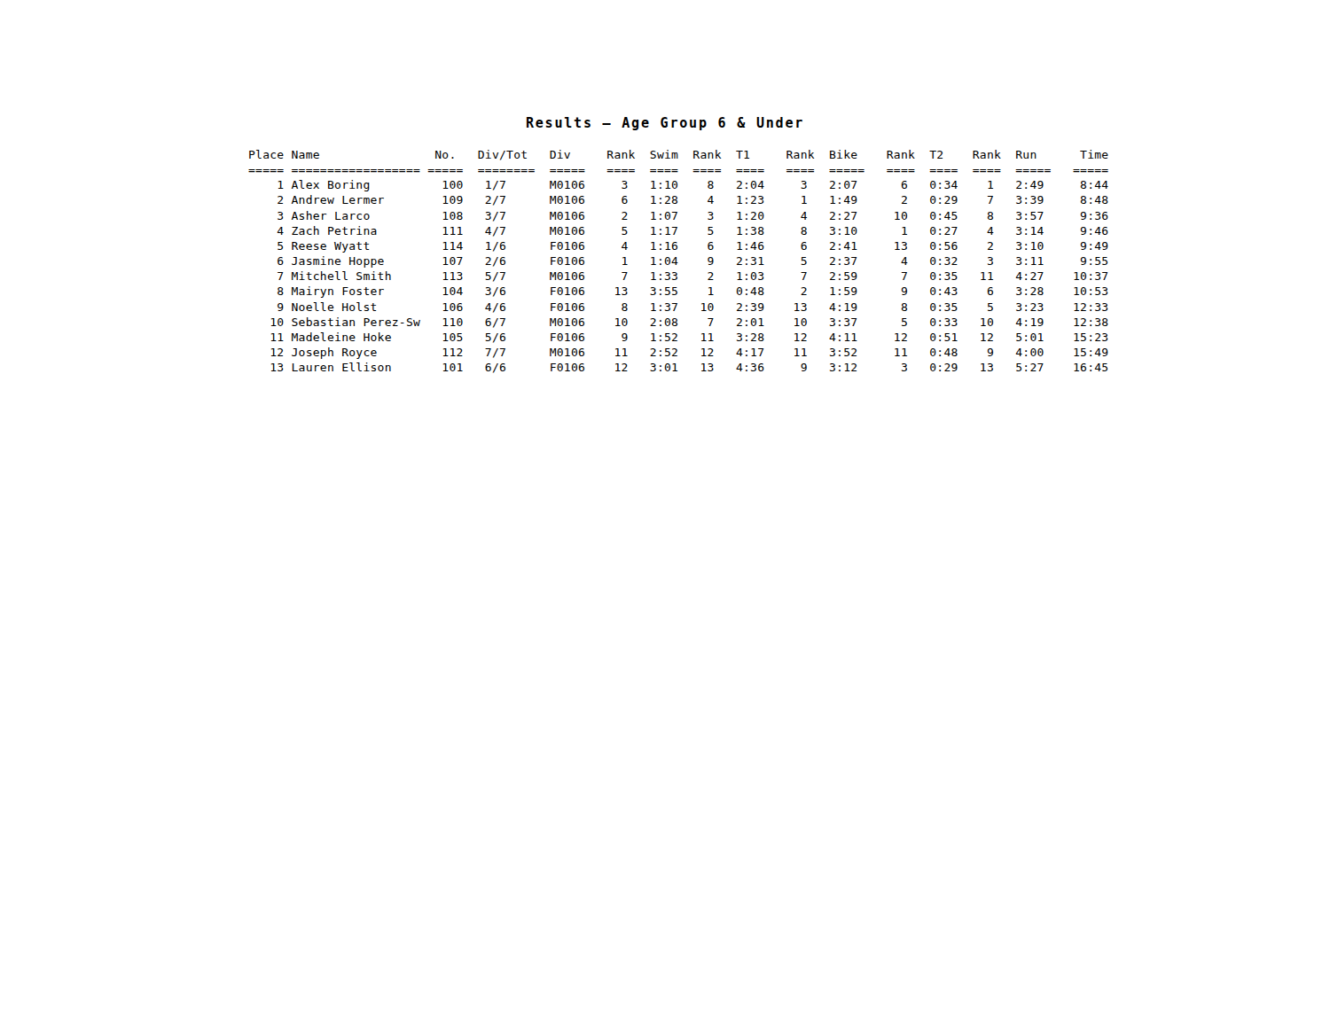Results – Age Group 6 & Under
Place Name                No.   Div/Tot   Div     Rank  Swim  Rank  T1     Rank  Bike    Rank  T2    Rank  Run      Time
===== ================== =====  ========  =====   ====  ====  ====  ====   ====  =====   ====  ====  ====  =====   =====
    1 Alex Boring          100   1/7      M0106     3   1:10    8   2:04     3   2:07      6   0:34    1   2:49     8:44
    2 Andrew Lermer        109   2/7      M0106     6   1:28    4   1:23     1   1:49      2   0:29    7   3:39     8:48
    3 Asher Larco          108   3/7      M0106     2   1:07    3   1:20     4   2:27     10   0:45    8   3:57     9:36
    4 Zach Petrina         111   4/7      M0106     5   1:17    5   1:38     8   3:10      1   0:27    4   3:14     9:46
    5 Reese Wyatt          114   1/6      F0106     4   1:16    6   1:46     6   2:41     13   0:56    2   3:10     9:49
    6 Jasmine Hoppe        107   2/6      F0106     1   1:04    9   2:31     5   2:37      4   0:32    3   3:11     9:55
    7 Mitchell Smith       113   5/7      M0106     7   1:33    2   1:03     7   2:59      7   0:35   11   4:27    10:37
    8 Mairyn Foster        104   3/6      F0106    13   3:55    1   0:48     2   1:59      9   0:43    6   3:28    10:53
    9 Noelle Holst         106   4/6      F0106     8   1:37   10   2:39    13   4:19      8   0:35    5   3:23    12:33
   10 Sebastian Perez-Sw   110   6/7      M0106    10   2:08    7   2:01    10   3:37      5   0:33   10   4:19    12:38
   11 Madeleine Hoke       105   5/6      F0106     9   1:52   11   3:28    12   4:11     12   0:51   12   5:01    15:23
   12 Joseph Royce         112   7/7      M0106    11   2:52   12   4:17    11   3:52     11   0:48    9   4:00    15:49
   13 Lauren Ellison       101   6/6      F0106    12   3:01   13   4:36     9   3:12      3   0:29   13   5:27    16:45